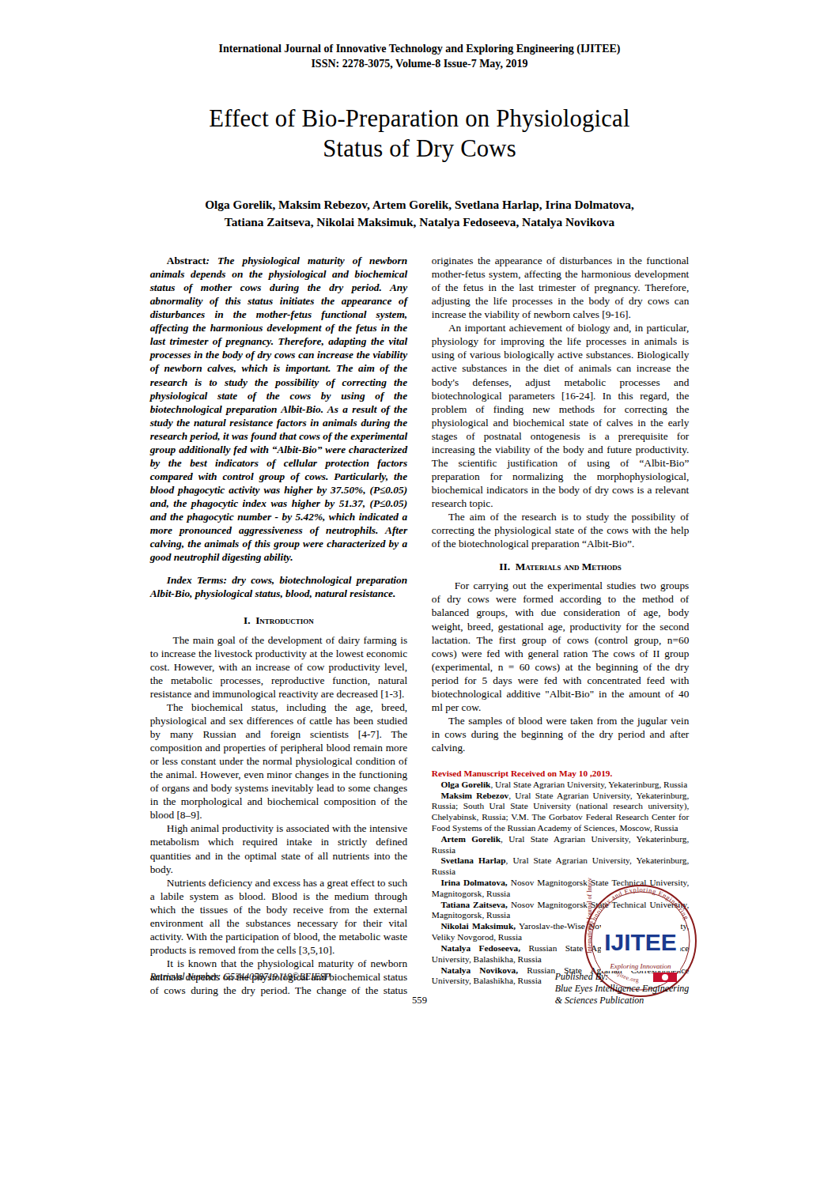International Journal of Innovative Technology and Exploring Engineering (IJITEE)
ISSN: 2278-3075, Volume-8 Issue-7 May, 2019
Effect of Bio-Preparation on Physiological
Status of Dry Cows
Olga Gorelik, Maksim Rebezov, Artem Gorelik, Svetlana Harlap, Irina Dolmatova, Tatiana Zaitseva, Nikolai Maksimuk, Natalya Fedoseeva, Natalya Novikova
Abstract: The physiological maturity of newborn animals depends on the physiological and biochemical status of mother cows during the dry period. Any abnormality of this status initiates the appearance of disturbances in the mother-fetus functional system, affecting the harmonious development of the fetus in the last trimester of pregnancy. Therefore, adapting the vital processes in the body of dry cows can increase the viability of newborn calves, which is important. The aim of the research is to study the possibility of correcting the physiological state of the cows by using of the biotechnological preparation Albit-Bio. As a result of the study the natural resistance factors in animals during the research period, it was found that cows of the experimental group additionally fed with “Albit-Bio” were characterized by the best indicators of cellular protection factors compared with control group of cows. Particularly, the blood phagocytic activity was higher by 37.50%, (P≤0.05) and, the phagocytic index was higher by 51.37, (P≤0.05) and the phagocytic number - by 5.42%, which indicated a more pronounced aggressiveness of neutrophils. After calving, the animals of this group were characterized by a good neutrophil digesting ability.
Index Terms: dry cows, biotechnological preparation Albit-Bio, physiological status, blood, natural resistance.
I. Introduction
The main goal of the development of dairy farming is to increase the livestock productivity at the lowest economic cost. However, with an increase of cow productivity level, the metabolic processes, reproductive function, natural resistance and immunological reactivity are decreased [1-3].
The biochemical status, including the age, breed, physiological and sex differences of cattle has been studied by many Russian and foreign scientists [4-7]. The composition and properties of peripheral blood remain more or less constant under the normal physiological condition of the animal. However, even minor changes in the functioning of organs and body systems inevitably lead to some changes in the morphological and biochemical composition of the blood [8–9].
High animal productivity is associated with the intensive metabolism which required intake in strictly defined quantities and in the optimal state of all nutrients into the body.
Nutrients deficiency and excess has a great effect to such a labile system as blood. Blood is the medium through which the tissues of the body receive from the external environment all the substances necessary for their vital activity. With the participation of blood, the metabolic waste products is removed from the cells [3,5,10].
It is known that the physiological maturity of newborn animals depends on the physiological and biochemical status of cows during the dry period. The change of the status originates the appearance of disturbances in the functional mother-fetus system, affecting the harmonious development of the fetus in the last trimester of pregnancy. Therefore, adjusting the life processes in the body of dry cows can increase the viability of newborn calves [9-16].
An important achievement of biology and, in particular, physiology for improving the life processes in animals is using of various biologically active substances. Biologically active substances in the diet of animals can increase the body's defenses, adjust metabolic processes and biotechnological parameters [16-24]. In this regard, the problem of finding new methods for correcting the physiological and biochemical state of calves in the early stages of postnatal ontogenesis is a prerequisite for increasing the viability of the body and future productivity. The scientific justification of using of “Albit-Bio” preparation for normalizing the morphophysiological, biochemical indicators in the body of dry cows is a relevant research topic.
The aim of the research is to study the possibility of correcting the physiological state of the cows with the help of the biotechnological preparation “Albit-Bio”.
II. Materials and Methods
For carrying out the experimental studies two groups of dry cows were formed according to the method of balanced groups, with due consideration of age, body weight, breed, gestational age, productivity for the second lactation. The first group of cows (control group, n=60 cows) were fed with general ration The cows of II group (experimental, n = 60 cows) at the beginning of the dry period for 5 days were fed with concentrated feed with biotechnological additive "Albit-Bio" in the amount of 40 ml per cow.
The samples of blood were taken from the jugular vein in cows during the beginning of the dry period and after calving.
Revised Manuscript Received on May 10 ,2019.
Olga Gorelik, Ural State Agrarian University, Yekaterinburg, Russia
Maksim Rebezov, Ural State Agrarian University, Yekaterinburg, Russia; South Ural State University (national research university), Chelyabinsk, Russia; V.M. The Gorbatov Federal Research Center for Food Systems of the Russian Academy of Sciences, Moscow, Russia
Artem Gorelik, Ural State Agrarian University, Yekaterinburg, Russia
Svetlana Harlap, Ural State Agrarian University, Yekaterinburg, Russia
Irina Dolmatova, Nosov Magnitogorsk State Technical University, Magnitogorsk, Russia
Tatiana Zaitseva, Nosov Magnitogorsk State Technical University, Magnitogorsk, Russia
Nikolai Maksimuk, Yaroslav-the-Wise Novgorod State University, Veliky Novgorod, Russia
Natalya Fedoseeva, Russian State Agrarian Correspondence University, Balashikha, Russia
Natalya Novikova, Russian State Agrarian Correspondence University, Balashikha, Russia
Technology and Exploring Engineering www.ijitee.org International Journal of Innovative IJITEE Exploring Innovation
Retrieval Number: G5344058719 /19©BEIESP
Published By:
Blue Eyes Intelligence Engineering
& Sciences Publication
559